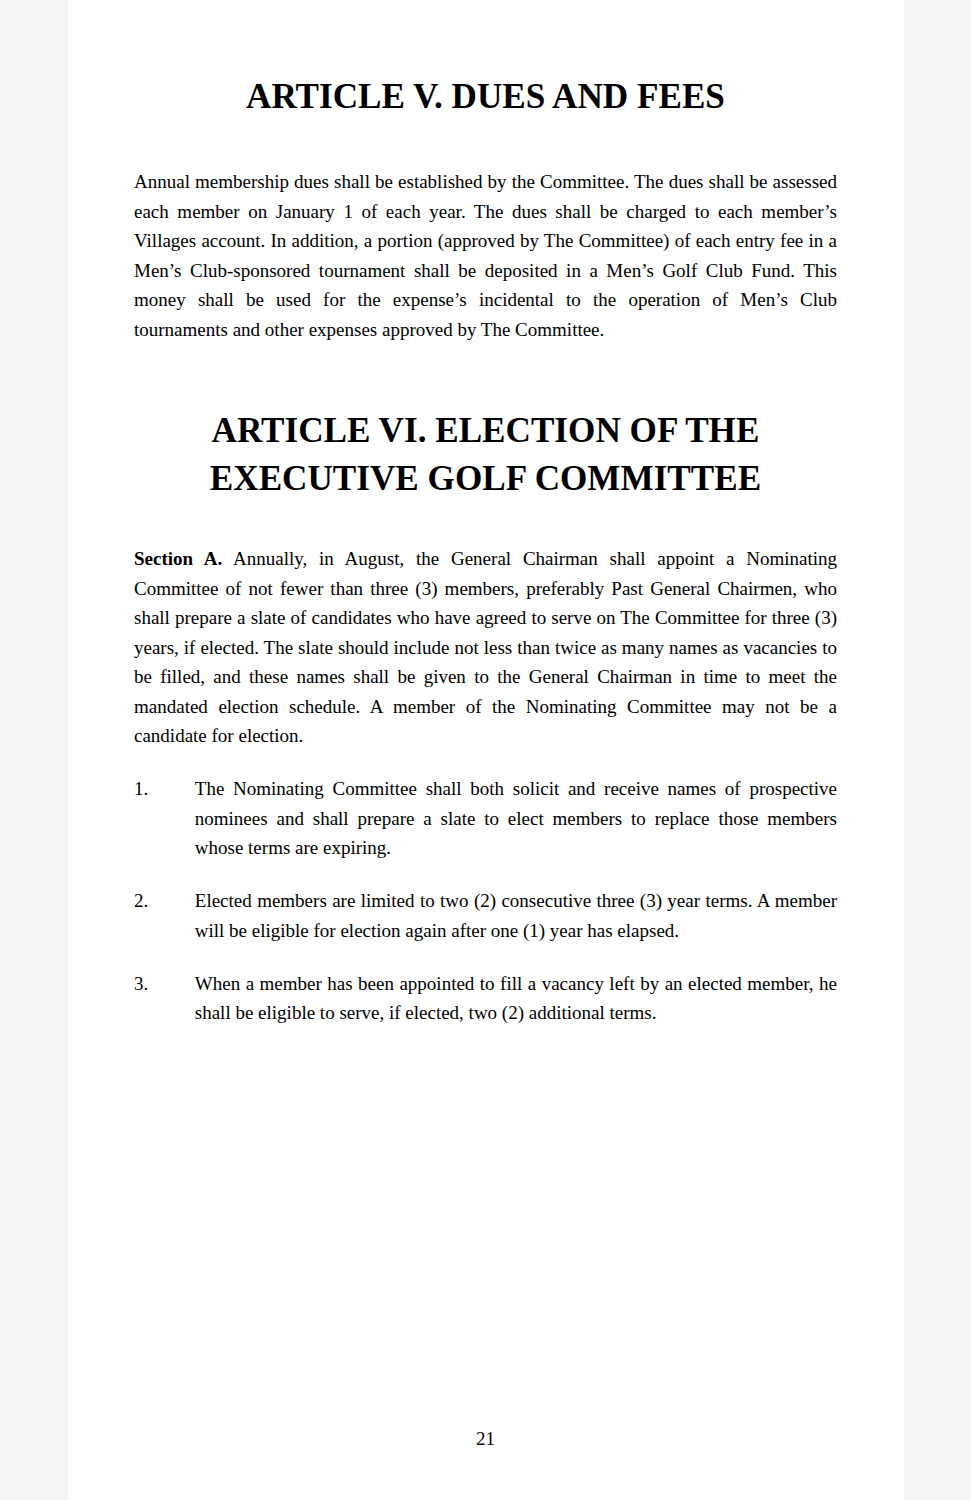ARTICLE V. DUES AND FEES
Annual membership dues shall be established by the Committee. The dues shall be assessed each member on January 1 of each year. The dues shall be charged to each member’s Villages account. In addition, a portion (approved by The Committee) of each entry fee in a Men’s Club-sponsored tournament shall be deposited in a Men’s Golf Club Fund. This money shall be used for the expense’s incidental to the operation of Men’s Club tournaments and other expenses approved by The Committee.
ARTICLE VI. ELECTION OF THE
EXECUTIVE GOLF COMMITTEE
Section A. Annually, in August, the General Chairman shall appoint a Nominating Committee of not fewer than three (3) members, preferably Past General Chairmen, who shall prepare a slate of candidates who have agreed to serve on The Committee for three (3) years, if elected. The slate should include not less than twice as many names as vacancies to be filled, and these names shall be given to the General Chairman in time to meet the mandated election schedule. A member of the Nominating Committee may not be a candidate for election.
The Nominating Committee shall both solicit and receive names of prospective nominees and shall prepare a slate to elect members to replace those members whose terms are expiring.
Elected members are limited to two (2) consecutive three (3) year terms. A member will be eligible for election again after one (1) year has elapsed.
When a member has been appointed to fill a vacancy left by an elected member, he shall be eligible to serve, if elected, two (2) additional terms.
21